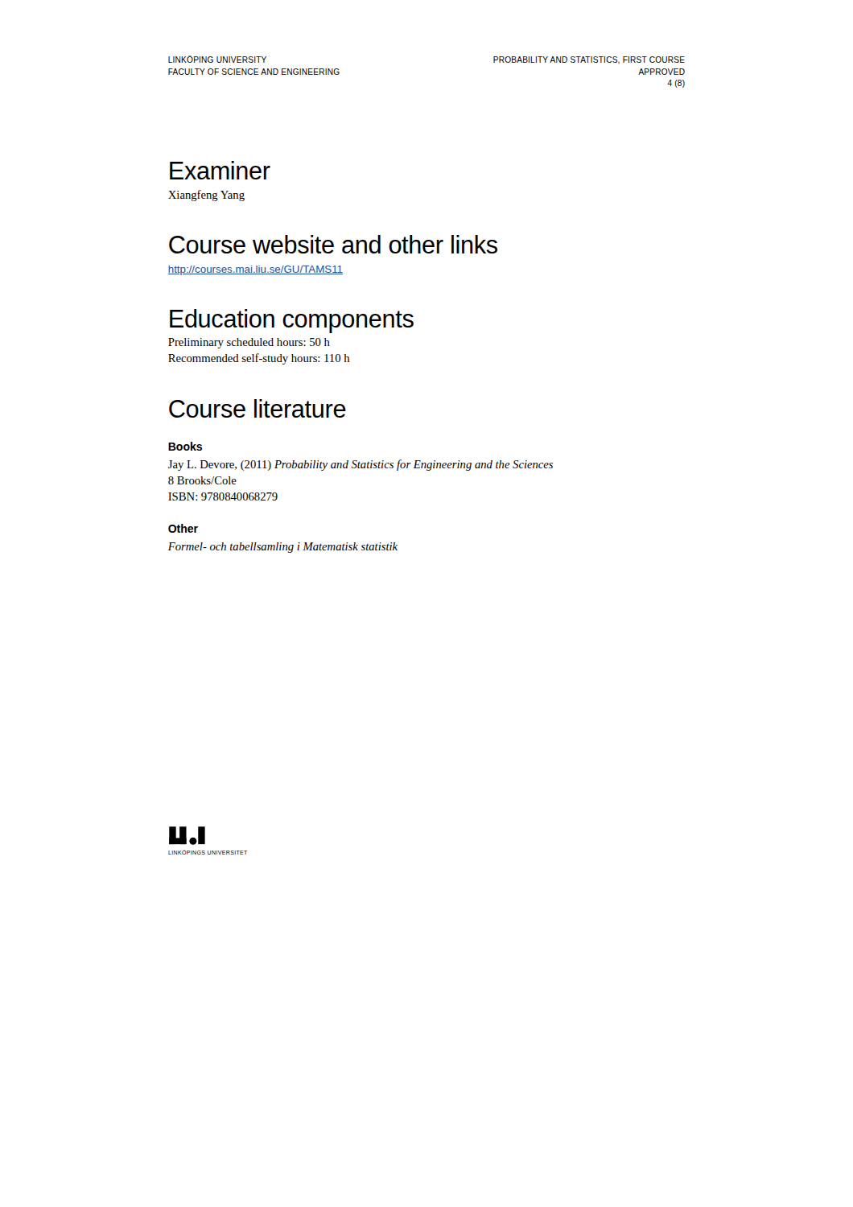LINKÖPING UNIVERSITY
FACULTY OF SCIENCE AND ENGINEERING
PROBABILITY AND STATISTICS, FIRST COURSE
APPROVED
4 (8)
Examiner
Xiangfeng Yang
Course website and other links
http://courses.mai.liu.se/GU/TAMS11
Education components
Preliminary scheduled hours: 50 h
Recommended self-study hours: 110 h
Course literature
Books
Jay L. Devore, (2011) Probability and Statistics for Engineering and the Sciences
8 Brooks/Cole
ISBN: 9780840068279
Other
Formel- och tabellsamling i Matematisk statistik
LINKÖPINGS UNIVERSITET